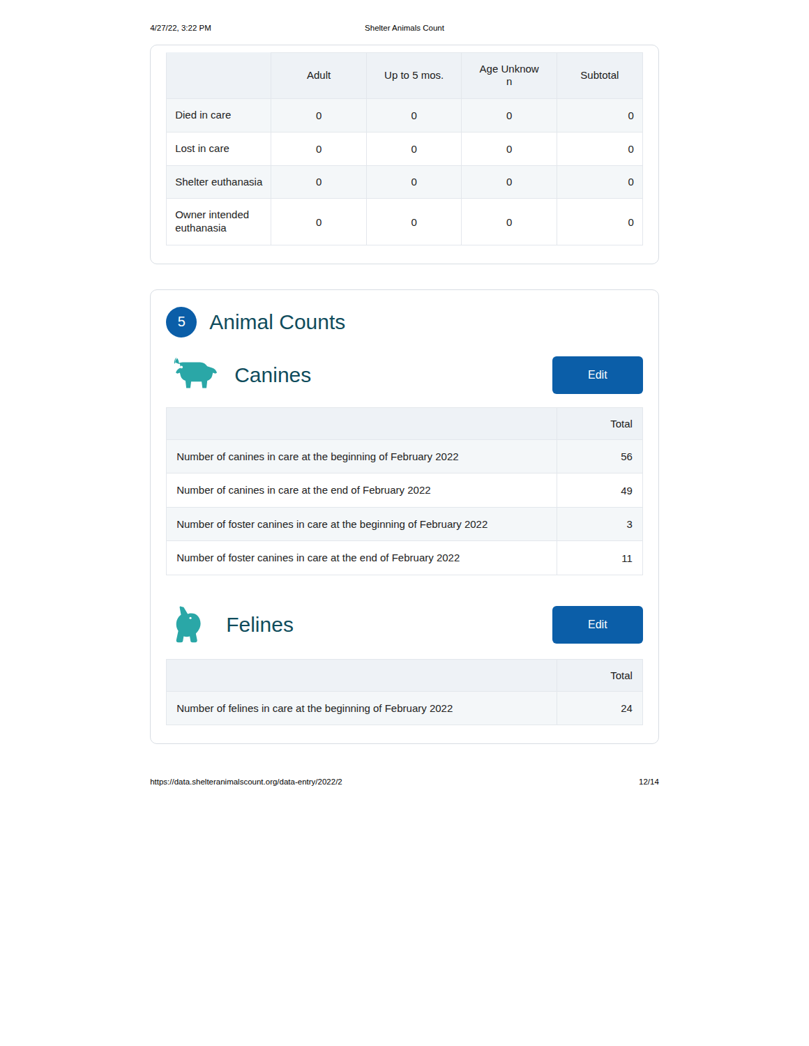4/27/22, 3:22 PM
Shelter Animals Count
| | Adult | Up to 5 mos. | Age Unknow n | Subtotal |
| --- | --- | --- | --- | --- |
| Died in care | 0 | 0 | 0 | 0 |
| Lost in care | 0 | 0 | 0 | 0 |
| Shelter euthanasia | 0 | 0 | 0 | 0 |
| Owner intended euthanasia | 0 | 0 | 0 | 0 |
5
Animal Counts
Canines
Edit
| | Total |
| --- | --- |
| Number of canines in care at the beginning of February 2022 | 56 |
| Number of canines in care at the end of February 2022 | 49 |
| Number of foster canines in care at the beginning of February 2022 | 3 |
| Number of foster canines in care at the end of February 2022 | 11 |
Felines
Edit
| | Total |
| --- | --- |
| Number of felines in care at the beginning of February 2022 | 24 |
https://data.shelteranimalscount.org/data-entry/2022/2
12/14